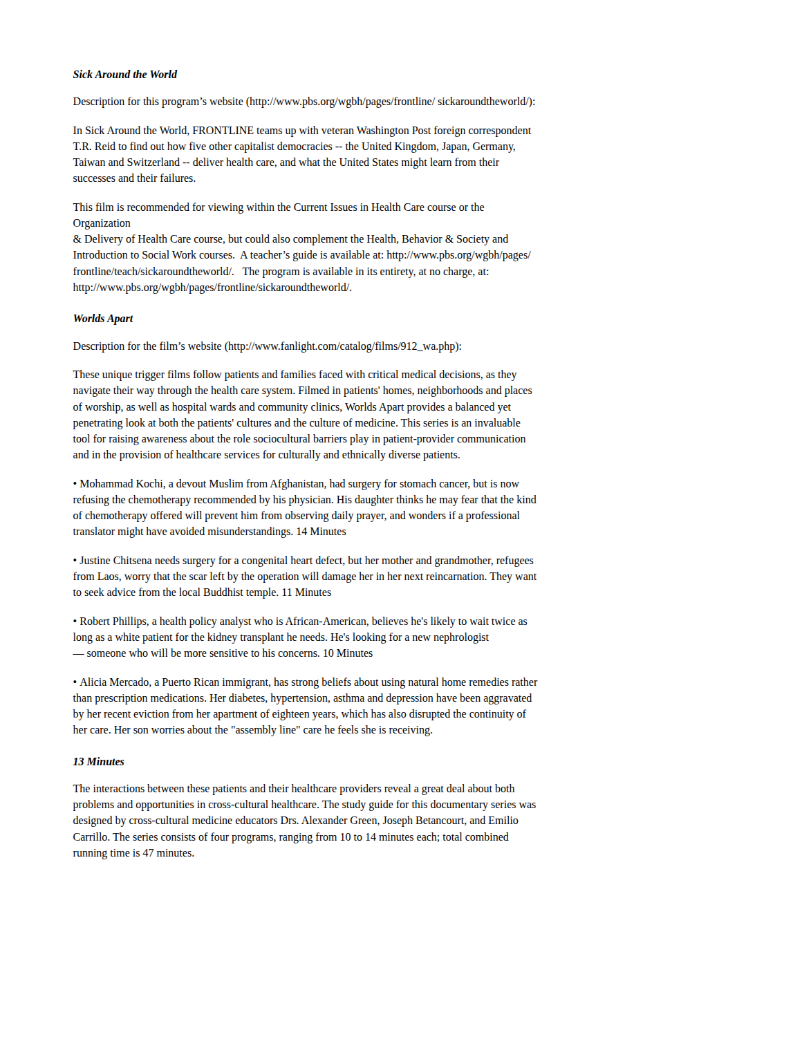Sick Around the World
Description for this program’s website (http://www.pbs.org/wgbh/pages/frontline/ sickaroundtheworld/):
In Sick Around the World, FRONTLINE teams up with veteran Washington Post foreign correspondent T.R. Reid to find out how five other capitalist democracies -- the United Kingdom, Japan, Germany, Taiwan and Switzerland -- deliver health care, and what the United States might learn from their successes and their failures.
This film is recommended for viewing within the Current Issues in Health Care course or the Organization
& Delivery of Health Care course, but could also complement the Health, Behavior & Society and Introduction to Social Work courses. A teacher’s guide is available at: http://www.pbs.org/wgbh/pages/ frontline/teach/sickaroundtheworld/. The program is available in its entirety, at no charge, at: http://www.pbs.org/wgbh/pages/frontline/sickaroundtheworld/.
Worlds Apart
Description for the film’s website (http://www.fanlight.com/catalog/films/912_wa.php):
These unique trigger films follow patients and families faced with critical medical decisions, as they navigate their way through the health care system. Filmed in patients' homes, neighborhoods and places of worship, as well as hospital wards and community clinics, Worlds Apart provides a balanced yet penetrating look at both the patients' cultures and the culture of medicine. This series is an invaluable tool for raising awareness about the role sociocultural barriers play in patient-provider communication and in the provision of healthcare services for culturally and ethnically diverse patients.
Mohammad Kochi, a devout Muslim from Afghanistan, had surgery for stomach cancer, but is now refusing the chemotherapy recommended by his physician. His daughter thinks he may fear that the kind of chemotherapy offered will prevent him from observing daily prayer, and wonders if a professional translator might have avoided misunderstandings. 14 Minutes
Justine Chitsena needs surgery for a congenital heart defect, but her mother and grandmother, refugees from Laos, worry that the scar left by the operation will damage her in her next reincarnation. They want to seek advice from the local Buddhist temple. 11 Minutes
Robert Phillips, a health policy analyst who is African-American, believes he's likely to wait twice as long as a white patient for the kidney transplant he needs. He's looking for a new nephrologist
— someone who will be more sensitive to his concerns. 10 Minutes
Alicia Mercado, a Puerto Rican immigrant, has strong beliefs about using natural home remedies rather than prescription medications. Her diabetes, hypertension, asthma and depression have been aggravated by her recent eviction from her apartment of eighteen years, which has also disrupted the continuity of her care. Her son worries about the "assembly line" care he feels she is receiving.
13 Minutes
The interactions between these patients and their healthcare providers reveal a great deal about both problems and opportunities in cross-cultural healthcare. The study guide for this documentary series was designed by cross-cultural medicine educators Drs. Alexander Green, Joseph Betancourt, and Emilio Carrillo. The series consists of four programs, ranging from 10 to 14 minutes each; total combined running time is 47 minutes.